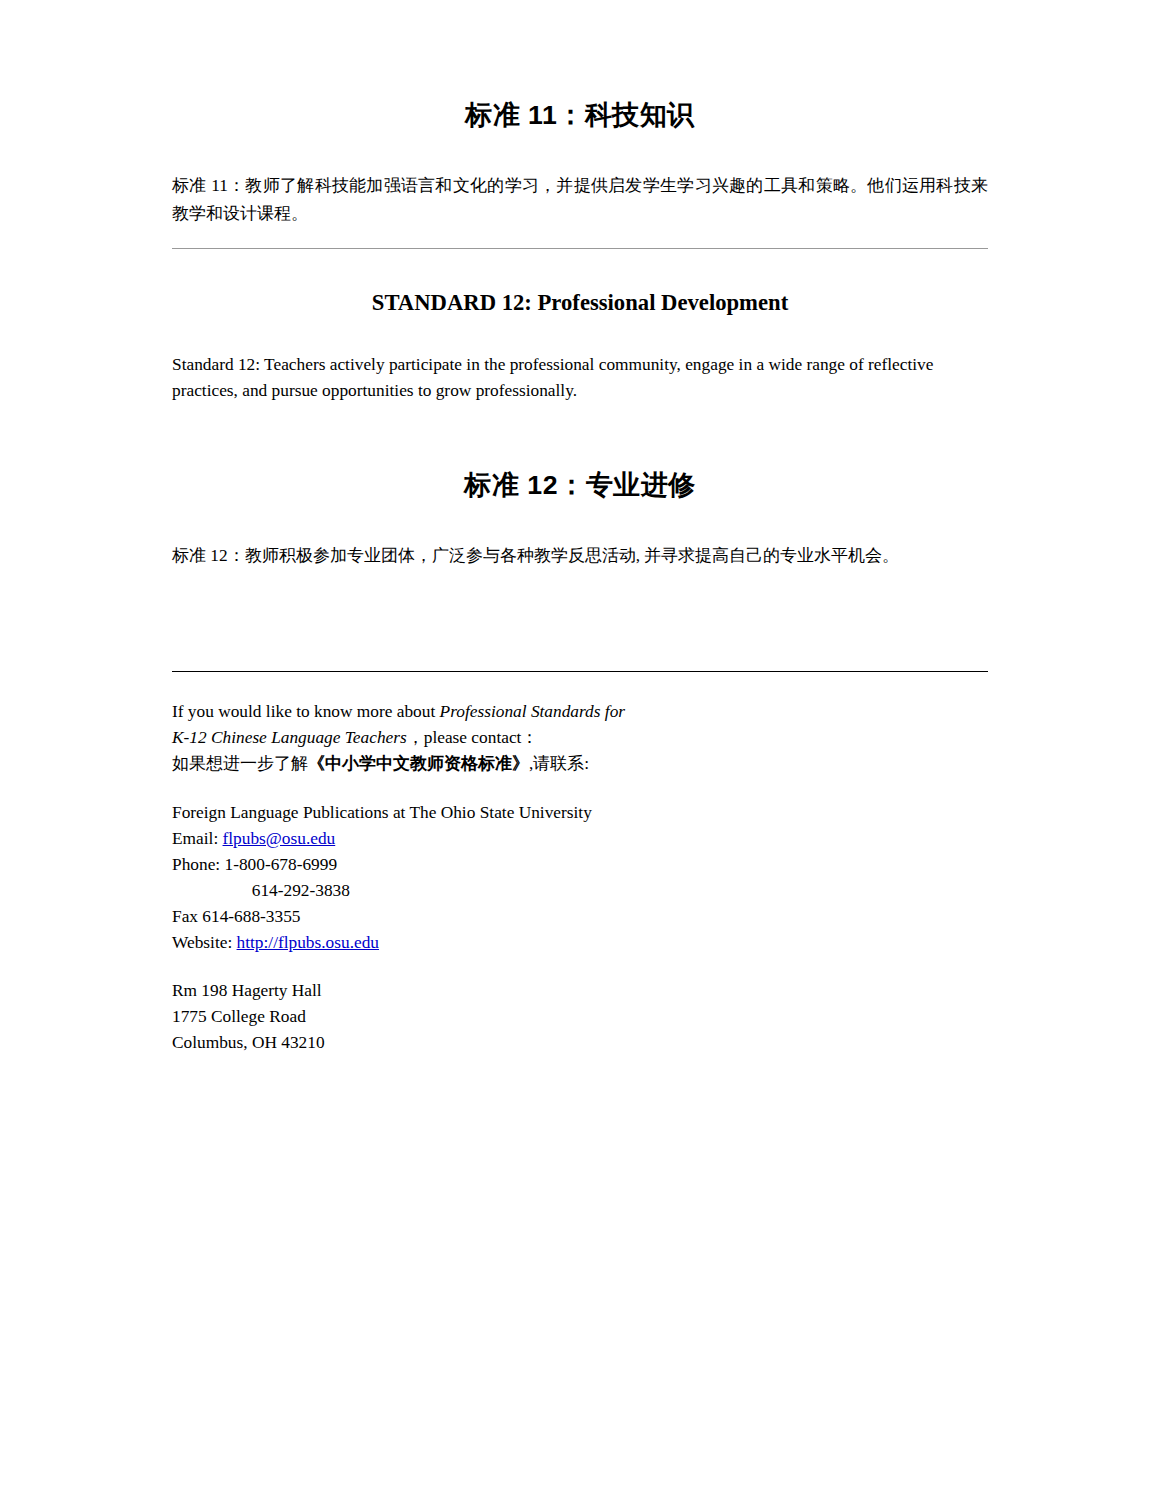标准 11：科技知识
标准 11：教师了解科技能加强语言和文化的学习，并提供启发学生学习兴趣的工具和策略。他们运用科技来教学和设计课程。
STANDARD 12: Professional Development
Standard 12: Teachers actively participate in the professional community, engage in a wide range of reflective practices, and pursue opportunities to grow professionally.
标准 12：专业进修
标准 12：教师积极参加专业团体，广泛参与各种教学反思活动, 并寻求提高自己的专业水平机会。
If you would like to know more about Professional Standards for
K-12 Chinese Language Teachers，please contact：
如果想进一步了解《中小学中文教师资格标准》,请联系:
Foreign Language Publications at The Ohio State University
Email: flpubs@osu.edu
Phone: 1-800-678-6999
614-292-3838
Fax 614-688-3355
Website: http://flpubs.osu.edu
Rm 198 Hagerty Hall
1775 College Road
Columbus, OH 43210